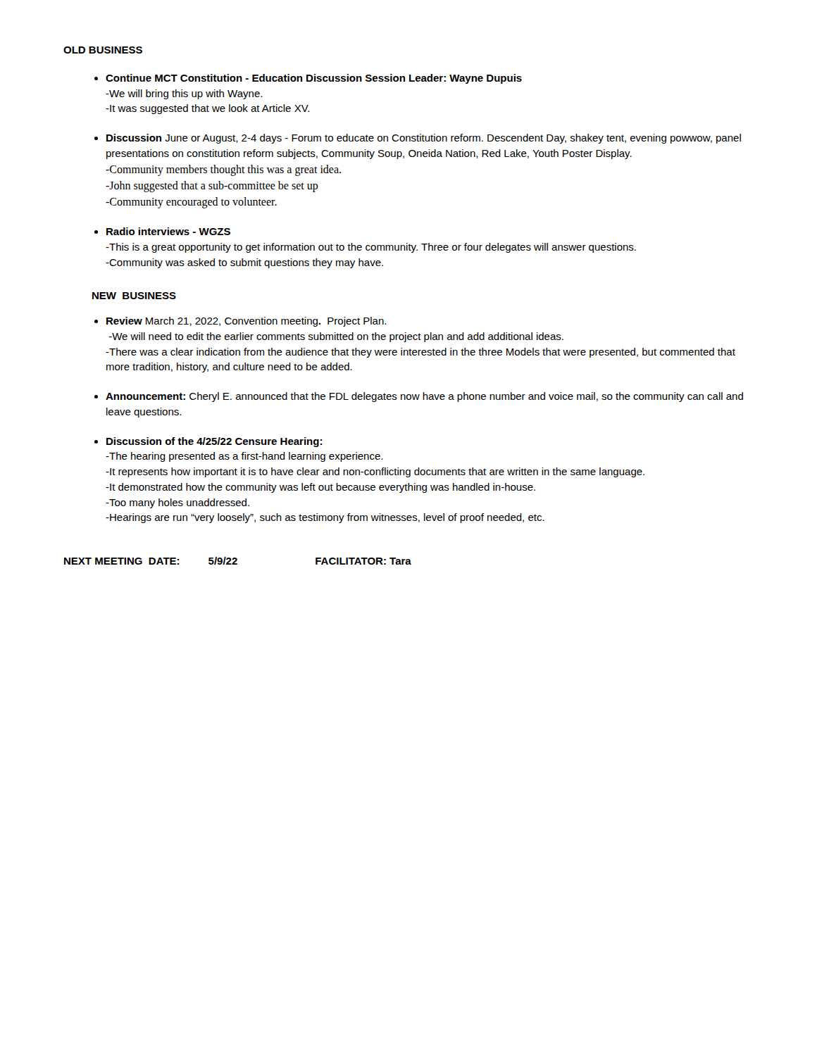OLD BUSINESS
Continue MCT Constitution - Education Discussion Session Leader: Wayne Dupuis
-We will bring this up with Wayne.
-It was suggested that we look at Article XV.
Discussion June or August, 2-4 days - Forum to educate on Constitution reform. Descendent Day, shakey tent, evening powwow, panel presentations on constitution reform subjects, Community Soup, Oneida Nation, Red Lake, Youth Poster Display.
-Community members thought this was a great idea.
-John suggested that a sub-committee be set up
-Community encouraged to volunteer.
Radio interviews - WGZS
-This is a great opportunity to get information out to the community. Three or four delegates will answer questions.
-Community was asked to submit questions they may have.
NEW BUSINESS
Review March 21, 2022, Convention meeting. Project Plan.
-We will need to edit the earlier comments submitted on the project plan and add additional ideas.
-There was a clear indication from the audience that they were interested in the three Models that were presented, but commented that more tradition, history, and culture need to be added.
Announcement: Cheryl E. announced that the FDL delegates now have a phone number and voice mail, so the community can call and leave questions.
Discussion of the 4/25/22 Censure Hearing:
-The hearing presented as a first-hand learning experience.
-It represents how important it is to have clear and non-conflicting documents that are written in the same language.
-It demonstrated how the community was left out because everything was handled in-house.
-Too many holes unaddressed.
-Hearings are run “very loosely”, such as testimony from witnesses, level of proof needed, etc.
NEXT MEETING DATE: 5/9/22 FACILITATOR: Tara